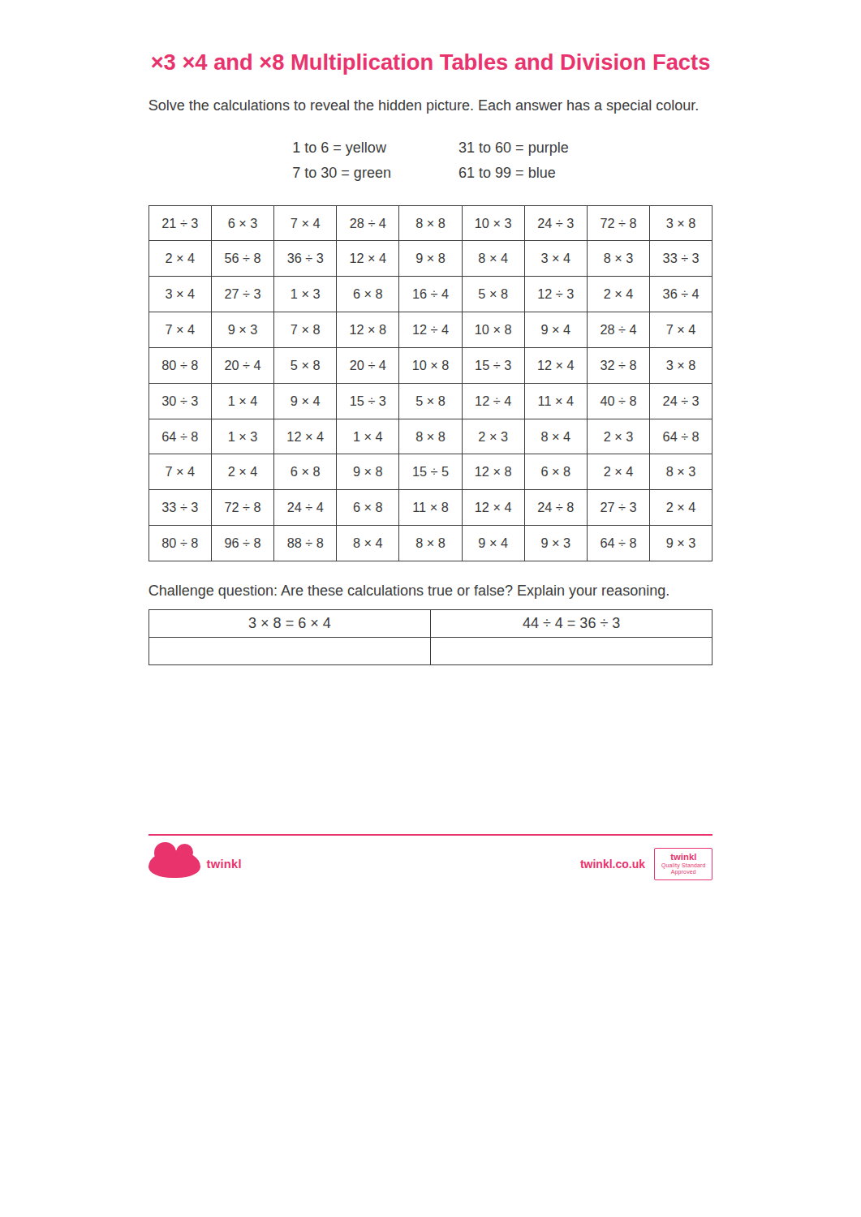×3 ×4 and ×8 Multiplication Tables and Division Facts
Solve the calculations to reveal the hidden picture. Each answer has a special colour.
1 to 6 = yellow
7 to 30 = green
31 to 60 = purple
61 to 99 = blue
| 21 ÷ 3 | 6 × 3 | 7 × 4 | 28 ÷ 4 | 8 × 8 | 10 × 3 | 24 ÷ 3 | 72 ÷ 8 | 3 × 8 |
| 2 × 4 | 56 ÷ 8 | 36 ÷ 3 | 12 × 4 | 9 × 8 | 8 × 4 | 3 × 4 | 8 × 3 | 33 ÷ 3 |
| 3 × 4 | 27 ÷ 3 | 1 × 3 | 6 × 8 | 16 ÷ 4 | 5 × 8 | 12 ÷ 3 | 2 × 4 | 36 ÷ 4 |
| 7 × 4 | 9 × 3 | 7 × 8 | 12 × 8 | 12 ÷ 4 | 10 × 8 | 9 × 4 | 28 ÷ 4 | 7 × 4 |
| 80 ÷ 8 | 20 ÷ 4 | 5 × 8 | 20 ÷ 4 | 10 × 8 | 15 ÷ 3 | 12 × 4 | 32 ÷ 8 | 3 × 8 |
| 30 ÷ 3 | 1 × 4 | 9 × 4 | 15 ÷ 3 | 5 × 8 | 12 ÷ 4 | 11 × 4 | 40 ÷ 8 | 24 ÷ 3 |
| 64 ÷ 8 | 1 × 3 | 12 × 4 | 1 × 4 | 8 × 8 | 2 × 3 | 8 × 4 | 2 × 3 | 64 ÷ 8 |
| 7 × 4 | 2 × 4 | 6 × 8 | 9 × 8 | 15 ÷ 5 | 12 × 8 | 6 × 8 | 2 × 4 | 8 × 3 |
| 33 ÷ 3 | 72 ÷ 8 | 24 ÷ 4 | 6 × 8 | 11 × 8 | 12 × 4 | 24 ÷ 8 | 27 ÷ 3 | 2 × 4 |
| 80 ÷ 8 | 96 ÷ 8 | 88 ÷ 8 | 8 × 4 | 8 × 8 | 9 × 4 | 9 × 3 | 64 ÷ 8 | 9 × 3 |
Challenge question: Are these calculations true or false? Explain your reasoning.
| 3 × 8 = 6 × 4 | 44 ÷ 4 = 36 ÷ 3 |
twinkl
twinkl.co.uk
twinkl
Quality Standard
Approved